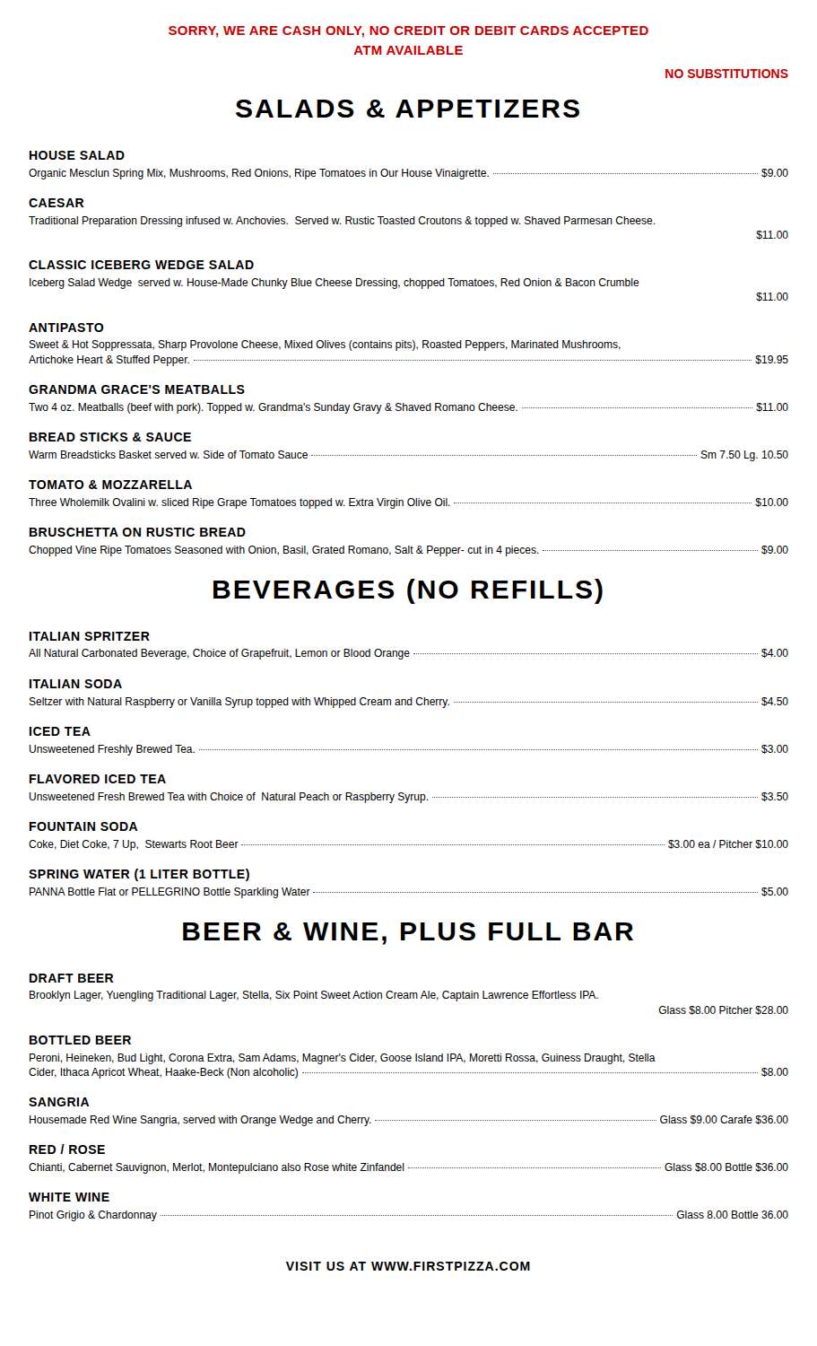SORRY, WE ARE CASH ONLY, NO CREDIT OR DEBIT CARDS ACCEPTED
ATM AVAILABLE
NO SUBSTITUTIONS
SALADS & APPETIZERS
House Salad
Organic Mesclun Spring Mix, Mushrooms, Red Onions, Ripe Tomatoes in Our House Vinaigrette. $9.00
Caesar
Traditional Preparation Dressing infused w. Anchovies. Served w. Rustic Toasted Croutons & topped w. Shaved Parmesan Cheese.
$11.00
Classic Iceberg Wedge Salad
Iceberg Salad Wedge served w. House-Made Chunky Blue Cheese Dressing, chopped Tomatoes, Red Onion & Bacon Crumble
$11.00
Antipasto
Sweet & Hot Soppressata, Sharp Provolone Cheese, Mixed Olives (contains pits), Roasted Peppers, Marinated Mushrooms,
Artichoke Heart & Stuffed Pepper. $19.95
Grandma Grace's Meatballs
Two 4 oz. Meatballs (beef with pork). Topped w. Grandma's Sunday Gravy & Shaved Romano Cheese. $11.00
Bread Sticks & Sauce
Warm Breadsticks Basket served w. Side of Tomato Sauce Sm 7.50 Lg. 10.50
Tomato & Mozzarella
Three Wholemilk Ovalini w. sliced Ripe Grape Tomatoes topped w. Extra Virgin Olive Oil. $10.00
Bruschetta on Rustic Bread
Chopped Vine Ripe Tomatoes Seasoned with Onion, Basil, Grated Romano, Salt & Pepper- cut in 4 pieces. $9.00
BEVERAGES (NO REFILLS)
Italian Spritzer
All Natural Carbonated Beverage, Choice of Grapefruit, Lemon or Blood Orange $4.00
Italian Soda
Seltzer with Natural Raspberry or Vanilla Syrup topped with Whipped Cream and Cherry. $4.50
Iced Tea
Unsweetened Freshly Brewed Tea. $3.00
Flavored Iced Tea
Unsweetened Fresh Brewed Tea with Choice of Natural Peach or Raspberry Syrup. $3.50
Fountain Soda
Coke, Diet Coke, 7 Up, Stewarts Root Beer $3.00 ea / Pitcher $10.00
Spring Water (1 Liter Bottle)
PANNA Bottle Flat or PELLEGRINO Bottle Sparkling Water $5.00
BEER & WINE, PLUS FULL BAR
Draft Beer
Brooklyn Lager, Yuengling Traditional Lager, Stella, Six Point Sweet Action Cream Ale, Captain Lawrence Effortless IPA.
Glass $8.00 Pitcher $28.00
Bottled Beer
Peroni, Heineken, Bud Light, Corona Extra, Sam Adams, Magner's Cider, Goose Island IPA, Moretti Rossa, Guiness Draught, Stella
Cider, Ithaca Apricot Wheat, Haake-Beck (Non alcoholic) $8.00
Sangria
Housemade Red Wine Sangria, served with Orange Wedge and Cherry. Glass $9.00 Carafe $36.00
Red / Rose
Chianti, Cabernet Sauvignon, Merlot, Montepulciano also Rose white Zinfandel Glass $8.00 Bottle $36.00
White Wine
Pinot Grigio & Chardonnay Glass 8.00 Bottle 36.00
VISIT US AT WWW.FIRSTPIZZA.COM